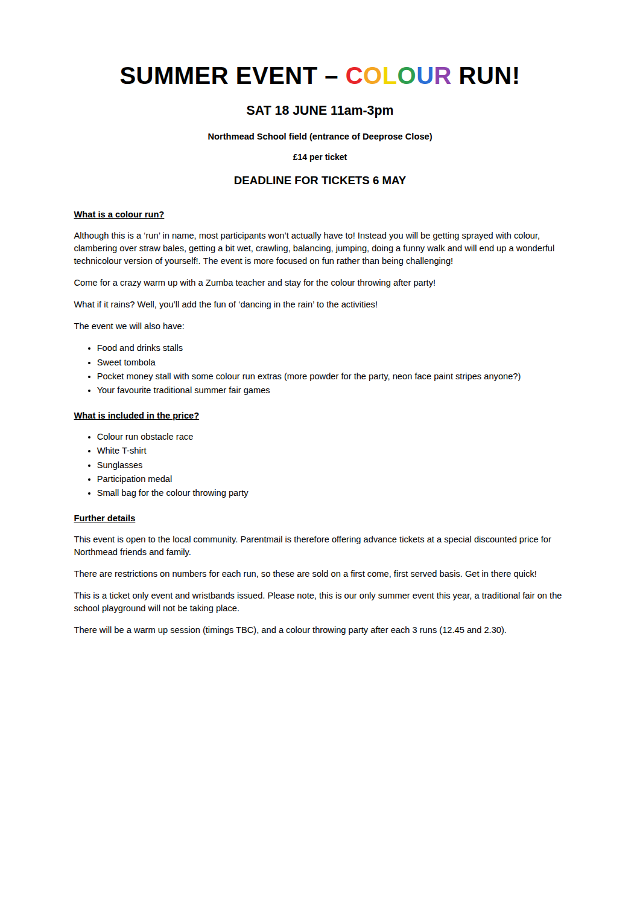SUMMER EVENT – COLOUR RUN!
SAT 18 JUNE 11am-3pm
Northmead School field (entrance of Deeprose Close)
£14 per ticket
DEADLINE FOR TICKETS 6 MAY
What is a colour run?
Although this is a ‘run’ in name, most participants won’t actually have to! Instead you will be getting sprayed with colour, clambering over straw bales, getting a bit wet, crawling, balancing, jumping, doing a funny walk and will end up a wonderful technicolour version of yourself!. The event is more focused on fun rather than being challenging!
Come for a crazy warm up with a Zumba teacher and stay for the colour throwing after party!
What if it rains? Well, you’ll add the fun of ‘dancing in the rain’ to the activities!
The event we will also have:
Food and drinks stalls
Sweet tombola
Pocket money stall with some colour run extras (more powder for the party, neon face paint stripes anyone?)
Your favourite traditional summer fair games
What is included in the price?
Colour run obstacle race
White T-shirt
Sunglasses
Participation medal
Small bag for the colour throwing party
Further details
This event is open to the local community. Parentmail is therefore offering advance tickets at a special discounted price for Northmead friends and family.
There are restrictions on numbers for each run, so these are sold on a first come, first served basis. Get in there quick!
This is a ticket only event and wristbands issued. Please note, this is our only summer event this year, a traditional fair on the school playground will not be taking place.
There will be a warm up session (timings TBC), and a colour throwing party after each 3 runs (12.45 and 2.30).